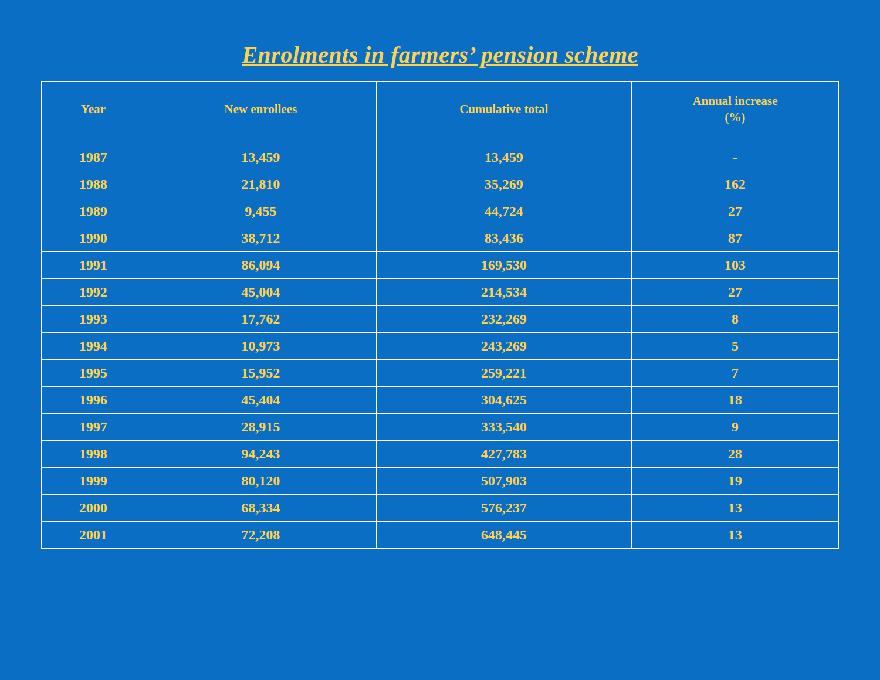Enrolments in farmers’ pension scheme
| Year | New enrollees | Cumulative total | Annual increase (%) |
| --- | --- | --- | --- |
| 1987 | 13,459 | 13,459 | - |
| 1988 | 21,810 | 35,269 | 162 |
| 1989 | 9,455 | 44,724 | 27 |
| 1990 | 38,712 | 83,436 | 87 |
| 1991 | 86,094 | 169,530 | 103 |
| 1992 | 45,004 | 214,534 | 27 |
| 1993 | 17,762 | 232,269 | 8 |
| 1994 | 10,973 | 243,269 | 5 |
| 1995 | 15,952 | 259,221 | 7 |
| 1996 | 45,404 | 304,625 | 18 |
| 1997 | 28,915 | 333,540 | 9 |
| 1998 | 94,243 | 427,783 | 28 |
| 1999 | 80,120 | 507,903 | 19 |
| 2000 | 68,334 | 576,237 | 13 |
| 2001 | 72,208 | 648,445 | 13 |